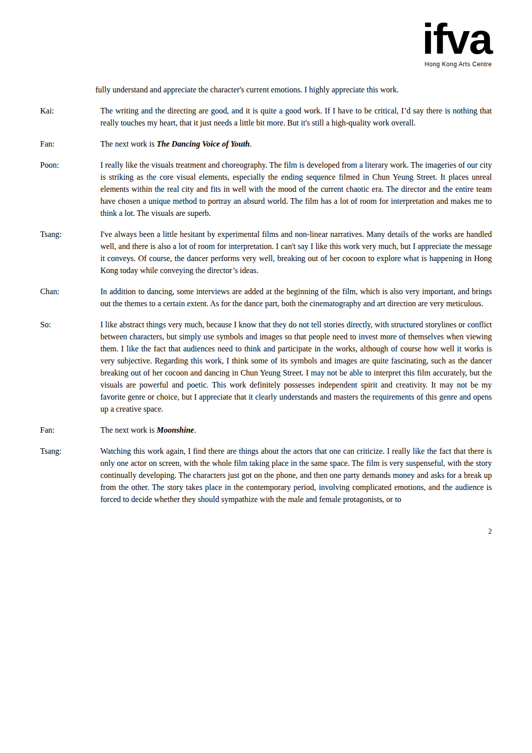ifva Hong Kong Arts Centre
fully understand and appreciate the character's current emotions. I highly appreciate this work.
Kai:
The writing and the directing are good, and it is quite a good work. If I have to be critical, I’d say there is nothing that really touches my heart, that it just needs a little bit more. But it's still a high-quality work overall.
Fan:
The next work is The Dancing Voice of Youth.
Poon:
I really like the visuals treatment and choreography. The film is developed from a literary work. The imageries of our city is striking as the core visual elements, especially the ending sequence filmed in Chun Yeung Street. It places unreal elements within the real city and fits in well with the mood of the current chaotic era. The director and the entire team have chosen a unique method to portray an absurd world. The film has a lot of room for interpretation and makes me to think a lot. The visuals are superb.
Tsang:
I've always been a little hesitant by experimental films and non-linear narratives. Many details of the works are handled well, and there is also a lot of room for interpretation. I can't say I like this work very much, but I appreciate the message it conveys. Of course, the dancer performs very well, breaking out of her cocoon to explore what is happening in Hong Kong today while conveying the director’s ideas.
Chan:
In addition to dancing, some interviews are added at the beginning of the film, which is also very important, and brings out the themes to a certain extent. As for the dance part, both the cinematography and art direction are very meticulous.
So:
I like abstract things very much, because I know that they do not tell stories directly, with structured storylines or conflict between characters, but simply use symbols and images so that people need to invest more of themselves when viewing them. I like the fact that audiences need to think and participate in the works, although of course how well it works is very subjective. Regarding this work, I think some of its symbols and images are quite fascinating, such as the dancer breaking out of her cocoon and dancing in Chun Yeung Street. I may not be able to interpret this film accurately, but the visuals are powerful and poetic. This work definitely possesses independent spirit and creativity. It may not be my favorite genre or choice, but I appreciate that it clearly understands and masters the requirements of this genre and opens up a creative space.
Fan:
The next work is Moonshine.
Tsang:
Watching this work again, I find there are things about the actors that one can criticize. I really like the fact that there is only one actor on screen, with the whole film taking place in the same space. The film is very suspenseful, with the story continually developing. The characters just got on the phone, and then one party demands money and asks for a break up from the other. The story takes place in the contemporary period, involving complicated emotions, and the audience is forced to decide whether they should sympathize with the male and female protagonists, or to
2